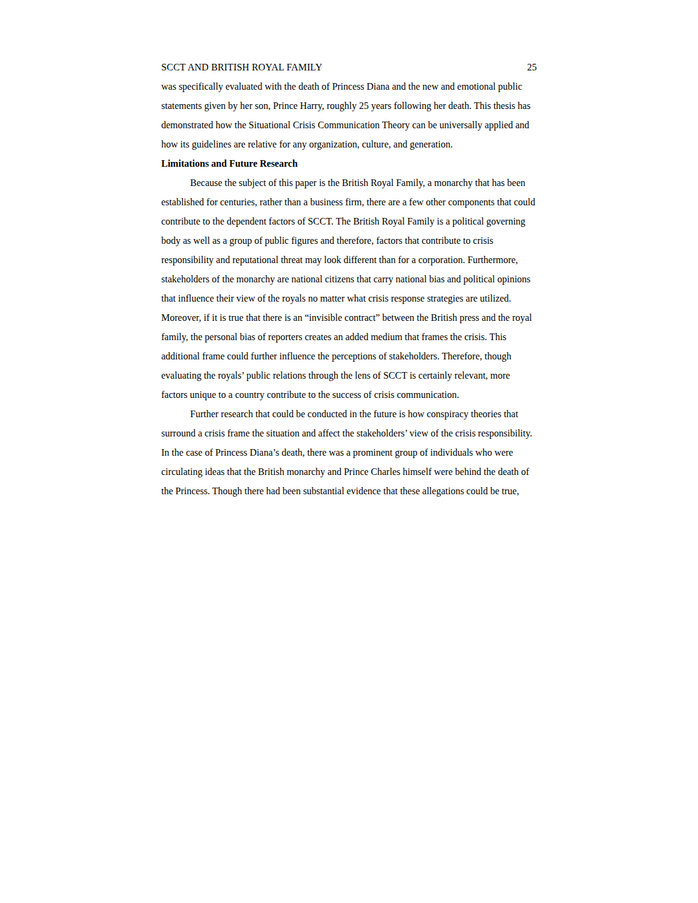SCCT and British Royal Family 25
was specifically evaluated with the death of Princess Diana and the new and emotional public statements given by her son, Prince Harry, roughly 25 years following her death. This thesis has demonstrated how the Situational Crisis Communication Theory can be universally applied and how its guidelines are relative for any organization, culture, and generation.
Limitations and Future Research
Because the subject of this paper is the British Royal Family, a monarchy that has been established for centuries, rather than a business firm, there are a few other components that could contribute to the dependent factors of SCCT. The British Royal Family is a political governing body as well as a group of public figures and therefore, factors that contribute to crisis responsibility and reputational threat may look different than for a corporation. Furthermore, stakeholders of the monarchy are national citizens that carry national bias and political opinions that influence their view of the royals no matter what crisis response strategies are utilized. Moreover, if it is true that there is an “invisible contract” between the British press and the royal family, the personal bias of reporters creates an added medium that frames the crisis. This additional frame could further influence the perceptions of stakeholders. Therefore, though evaluating the royals’ public relations through the lens of SCCT is certainly relevant, more factors unique to a country contribute to the success of crisis communication.
Further research that could be conducted in the future is how conspiracy theories that surround a crisis frame the situation and affect the stakeholders’ view of the crisis responsibility. In the case of Princess Diana’s death, there was a prominent group of individuals who were circulating ideas that the British monarchy and Prince Charles himself were behind the death of the Princess. Though there had been substantial evidence that these allegations could be true,